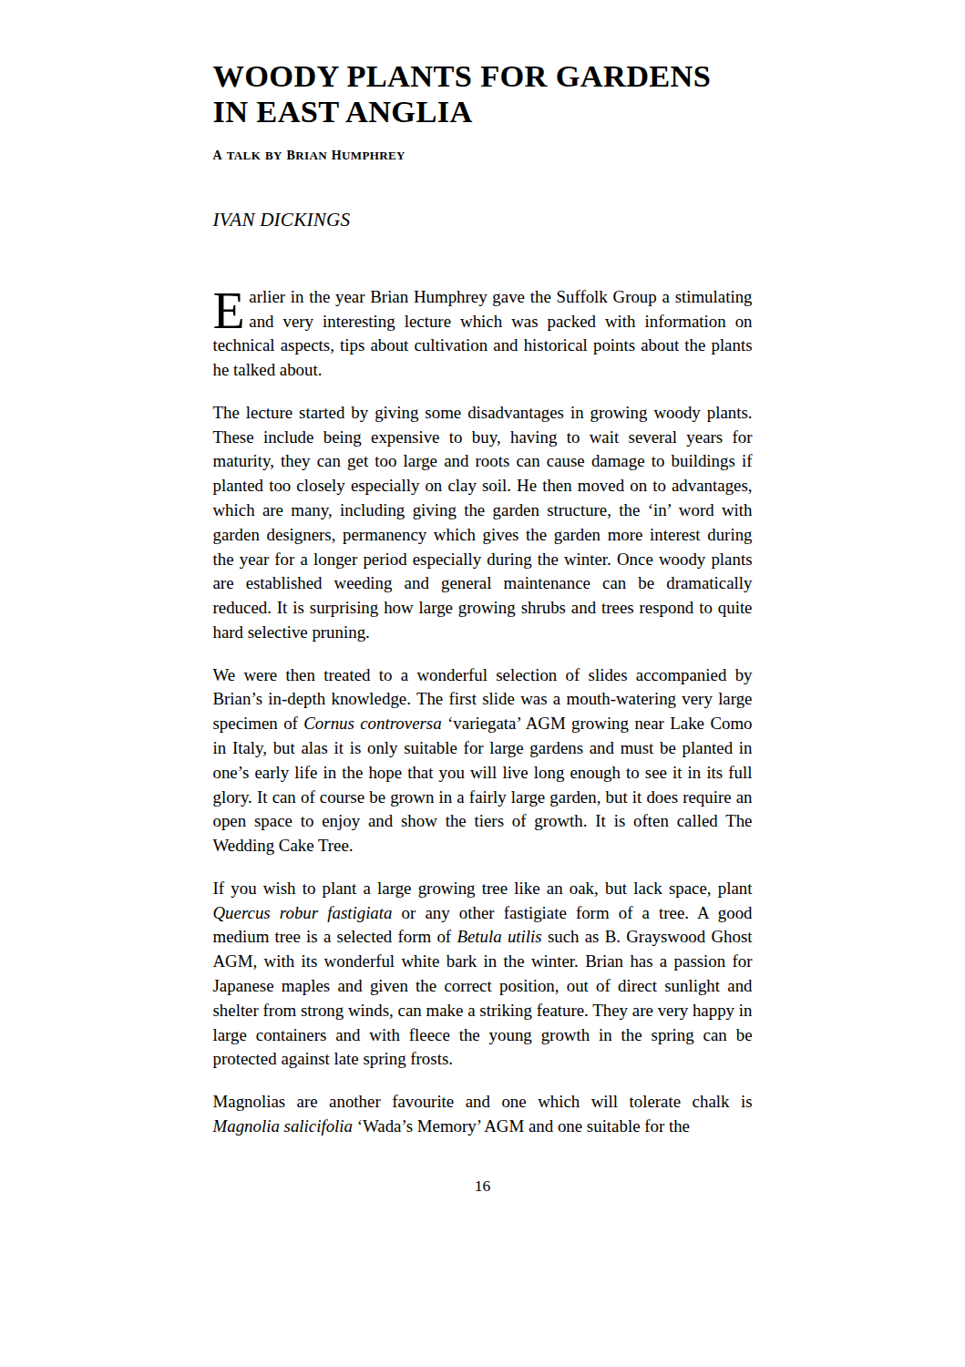WOODY PLANTS FOR GARDENS IN EAST ANGLIA
A talk by Brian Humphrey
IVAN DICKINGS
Earlier in the year Brian Humphrey gave the Suffolk Group a stimulating and very interesting lecture which was packed with information on technical aspects, tips about cultivation and historical points about the plants he talked about.
The lecture started by giving some disadvantages in growing woody plants. These include being expensive to buy, having to wait several years for maturity, they can get too large and roots can cause damage to buildings if planted too closely especially on clay soil. He then moved on to advantages, which are many, including giving the garden structure, the ‘in’ word with garden designers, permanency which gives the garden more interest during the year for a longer period especially during the winter. Once woody plants are established weeding and general maintenance can be dramatically reduced. It is surprising how large growing shrubs and trees respond to quite hard selective pruning.
We were then treated to a wonderful selection of slides accompanied by Brian’s in-depth knowledge. The first slide was a mouth-watering very large specimen of Cornus controversa ‘variegata’ AGM growing near Lake Como in Italy, but alas it is only suitable for large gardens and must be planted in one’s early life in the hope that you will live long enough to see it in its full glory. It can of course be grown in a fairly large garden, but it does require an open space to enjoy and show the tiers of growth. It is often called The Wedding Cake Tree.
If you wish to plant a large growing tree like an oak, but lack space, plant Quercus robur fastigiata or any other fastigiate form of a tree. A good medium tree is a selected form of Betula utilis such as B. Grayswood Ghost AGM, with its wonderful white bark in the winter. Brian has a passion for Japanese maples and given the correct position, out of direct sunlight and shelter from strong winds, can make a striking feature. They are very happy in large containers and with fleece the young growth in the spring can be protected against late spring frosts.
Magnolias are another favourite and one which will tolerate chalk is Magnolia salicifolia ‘Wada’s Memory’ AGM and one suitable for the
16